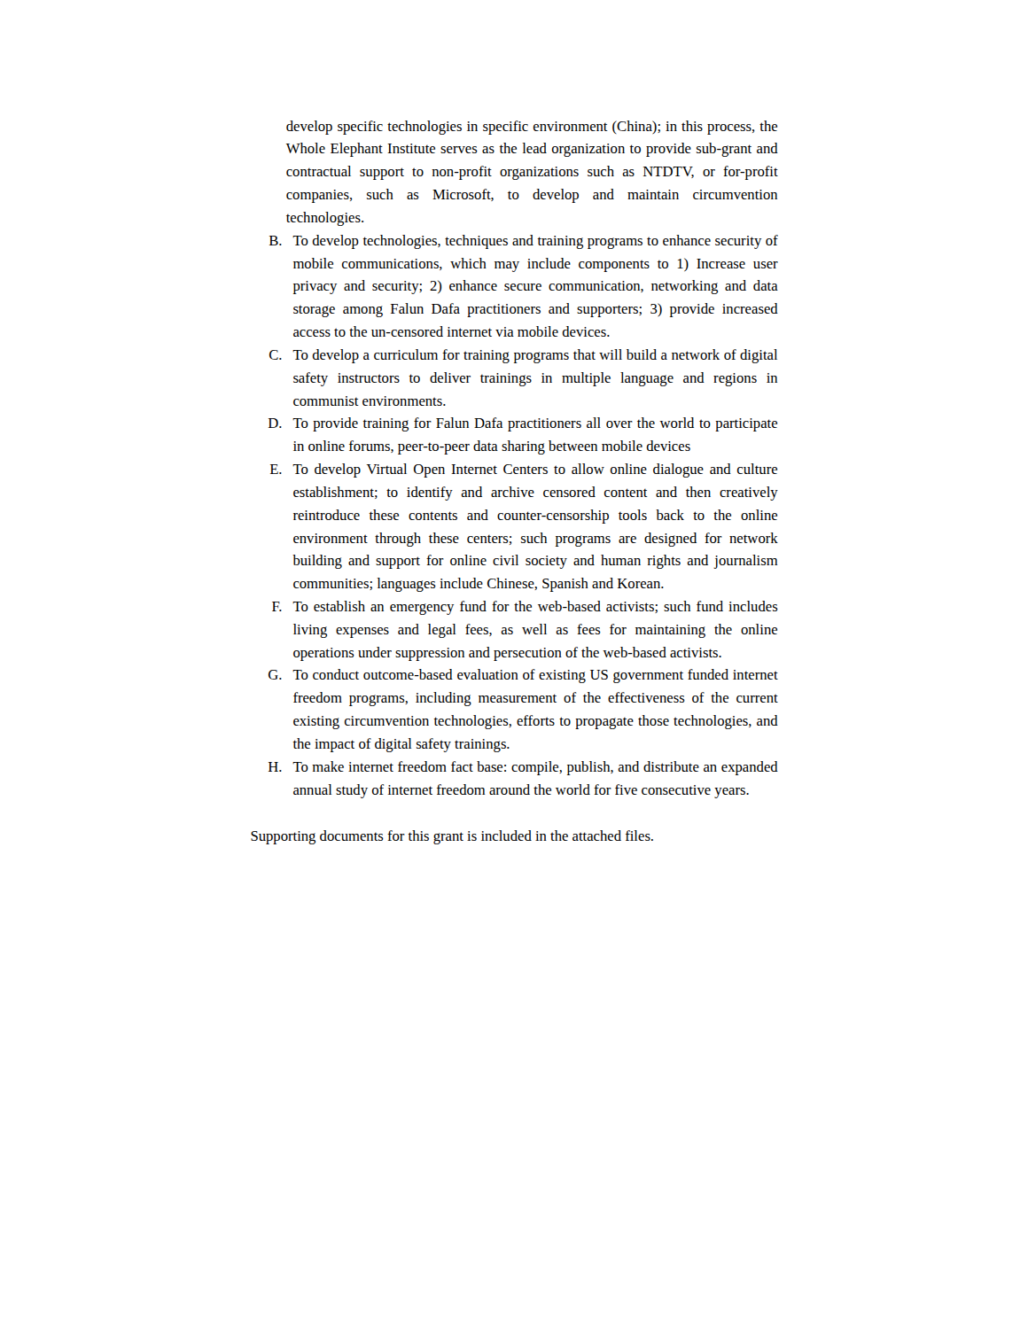develop specific technologies in specific environment (China); in this process, the Whole Elephant Institute serves as the lead organization to provide sub-grant and contractual support to non-profit organizations such as NTDTV, or for-profit companies, such as Microsoft, to develop and maintain circumvention technologies.
To develop technologies, techniques and training programs to enhance security of mobile communications, which may include components to 1) Increase user privacy and security; 2) enhance secure communication, networking and data storage among Falun Dafa practitioners and supporters; 3) provide increased access to the un-censored internet via mobile devices.
To develop a curriculum for training programs that will build a network of digital safety instructors to deliver trainings in multiple language and regions in communist environments.
To provide training for Falun Dafa practitioners all over the world to participate in online forums, peer-to-peer data sharing between mobile devices
To develop Virtual Open Internet Centers to allow online dialogue and culture establishment; to identify and archive censored content and then creatively reintroduce these contents and counter-censorship tools back to the online environment through these centers; such programs are designed for network building and support for online civil society and human rights and journalism communities; languages include Chinese, Spanish and Korean.
To establish an emergency fund for the web-based activists; such fund includes living expenses and legal fees, as well as fees for maintaining the online operations under suppression and persecution of the web-based activists.
To conduct outcome-based evaluation of existing US government funded internet freedom programs, including measurement of the effectiveness of the current existing circumvention technologies, efforts to propagate those technologies, and the impact of digital safety trainings.
To make internet freedom fact base: compile, publish, and distribute an expanded annual study of internet freedom around the world for five consecutive years.
Supporting documents for this grant is included in the attached files.